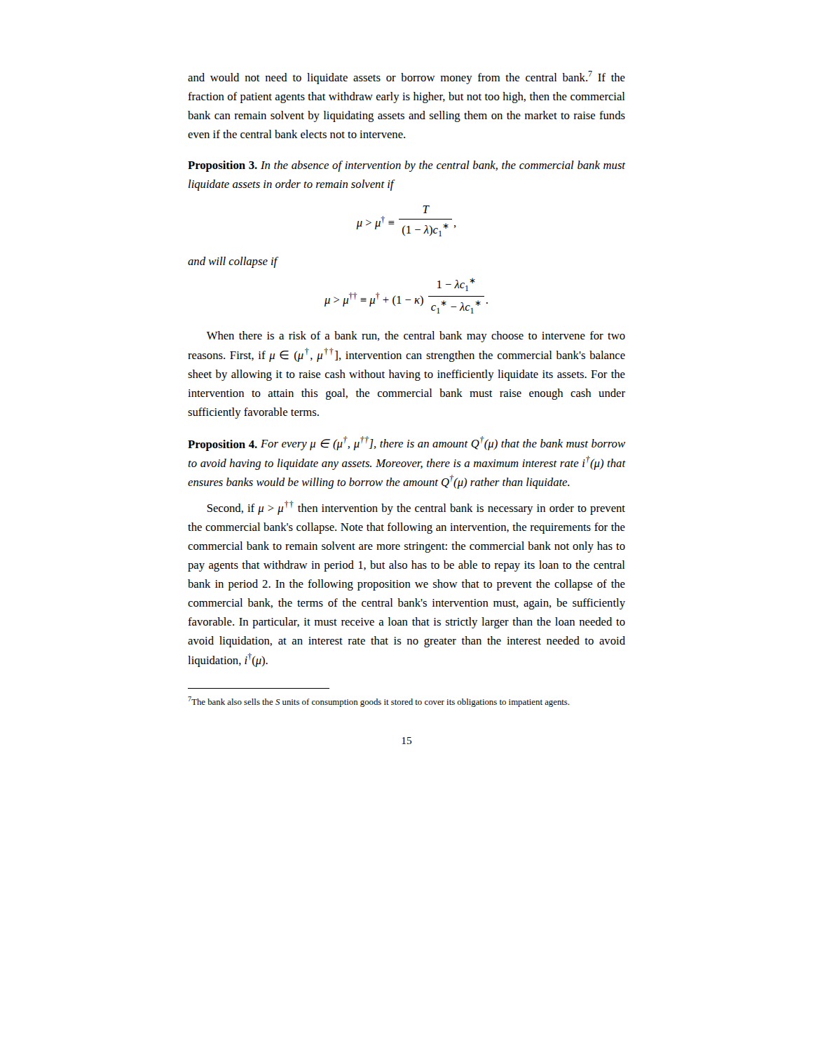and would not need to liquidate assets or borrow money from the central bank.7 If the fraction of patient agents that withdraw early is higher, but not too high, then the commercial bank can remain solvent by liquidating assets and selling them on the market to raise funds even if the central bank elects not to intervene.
Proposition 3. In the absence of intervention by the central bank, the commercial bank must liquidate assets in order to remain solvent if
μ > μ† ≡ T (1 − λ)c 1∗ ,
and will collapse if
μ > μ†† ≡ μ† + (1 − κ) 1 − λc 1∗ c 1∗ − λc 1∗ .
When there is a risk of a bank run, the central bank may choose to intervene for two reasons. First, if μ ∈ (μ†, μ††], intervention can strengthen the commercial bank's balance sheet by allowing it to raise cash without having to inefficiently liquidate its assets. For the intervention to attain this goal, the commercial bank must raise enough cash under sufficiently favorable terms.
Proposition 4. For every μ ∈ (μ†, μ††], there is an amount Q†(μ) that the bank must borrow to avoid having to liquidate any assets. Moreover, there is a maximum interest rate i†(μ) that ensures banks would be willing to borrow the amount Q†(μ) rather than liquidate.
Second, if μ > μ†† then intervention by the central bank is necessary in order to prevent the commercial bank's collapse. Note that following an intervention, the requirements for the commercial bank to remain solvent are more stringent: the commercial bank not only has to pay agents that withdraw in period 1, but also has to be able to repay its loan to the central bank in period 2. In the following proposition we show that to prevent the collapse of the commercial bank, the terms of the central bank's intervention must, again, be sufficiently favorable. In particular, it must receive a loan that is strictly larger than the loan needed to avoid liquidation, at an interest rate that is no greater than the interest needed to avoid liquidation, i†(μ).
7The bank also sells the S units of consumption goods it stored to cover its obligations to impatient agents.
15